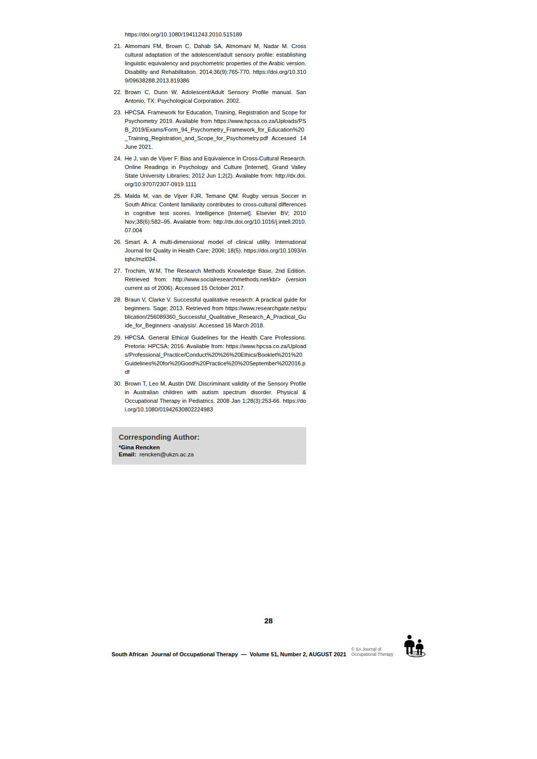https://doi.org/10.1080/19411243.2010.515189
21. Almomani FM, Brown C, Dahab SA, Almomani M, Nadar M. Cross cultural adaptation of the adolescent/adult sensory profile: establishing linguistic equivalency and psychometric properties of the Arabic version. Disability and Rehabilitation. 2014;36(9):765-770. https://doi.org/10.3109/09638288.2013.819386
22. Brown C, Dunn W. Adolescent/Adult Sensory Profile manual. San Antonio, TX: Psychological Corporation. 2002.
23. HPCSA. Framework for Education, Training, Registration and Scope for Psychometry 2019. Available from https://www.hpcsa.co.za/Uploads/PSB_2019/Exams/Form_94_Psychometry_Framework_for_Education%20_Training_Registration_and_Scope_for_Psychometry.pdf Accessed 14 June 2021.
24. He J, van de Vijver F. Bias and Equivalence in Cross-Cultural Research. Online Readings in Psychology and Culture [Internet]. Grand Valley State University Libraries; 2012 Jun 1;2(2). Available from: http://dx.doi.org/10.9707/2307-0919.1111
25. Malda M, van de Vijver FJR, Temane QM. Rugby versus Soccer in South Africa: Content familiarity contributes to cross-cultural differences in cognitive test scores. Intelligence [Internet]. Elsevier BV; 2010 Nov;38(6):582–95. Available from: http://dx.doi.org/10.1016/j.intell.2010.07.004
26. Smart A. A multi-dimensional model of clinical utility. International Journal for Quality in Health Care; 2006; 18(5). https://doi.org/10.1093/intqhc/mzl034.
27. Trochim, W.M. The Research Methods Knowledge Base, 2nd Edition. Retrieved from: http://www.socialresearchmethods.net/kb/> (version current as of 2006). Accessed 15 October 2017.
28. Braun V, Clarke V. Successful qualitative research: A practical guide for beginners. Sage; 2013. Retrieved from https://www.researchgate.net/publication/256089360_Successful_Qualitative_Research_A_Practical_Guide_for_Beginners -analysis/. Accessed 16 March 2018.
29. HPCSA. General Ethical Guidelines for the Health Care Professions. Pretoria: HPCSA; 2016. Available from: https://www.hpcsa.co.za/Uploads/Professional_Practice/Conduct%20%26%20Ethics/Booklet%201%20Guidelines%20for%20Good%20Practice%20%20September%202016.pdf
30. Brown T, Leo M, Austin DW. Discriminant validity of the Sensory Profile in Australian children with autism spectrum disorder. Physical & Occupational Therapy in Pediatrics. 2008 Jan 1;28(3):253-66. https://doi.org/10.1080/01942630802224983
Corresponding Author:
*Gina Rencken
Email: rencken@ukzn.ac.za
28
South African Journal of Occupational Therapy — Volume 51, Number 2, AUGUST 2021
© SA Journal of Occupational Therapy
OTASA